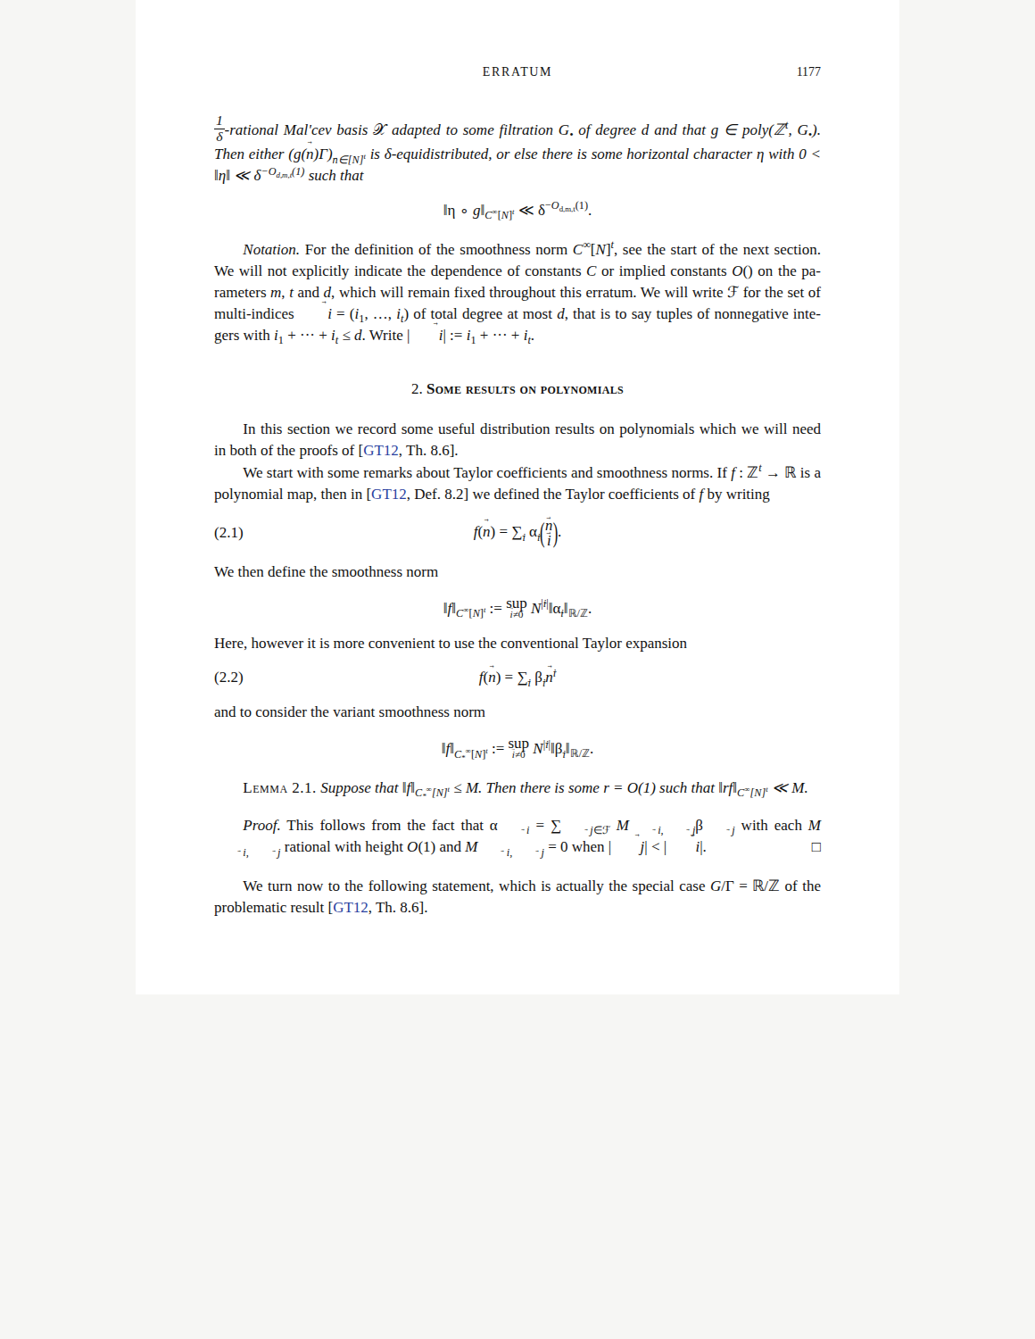ERRATUM1177
1 δ-rational Mal'cev basis 𝒳 adapted to some filtration G• of degree d and that g ∈ poly(ℤt, G•). Then either (g(n)Γ)n∈[N]t is δ-equidistributed, or else there is some horizontal character η with 0 < ‖η‖ ≪ δ−Od,m,t(1) such that
‖η ∘ g‖C∞[N]t ≪ δ−Od,m,t(1).
Notation. For the definition of the smoothness norm C∞[N]t, see the start of the next section. We will not explicitly indicate the dependence of constants C or implied constants O() on the parameters m, t and d, which will remain fixed throughout this erratum. We will write ℱ for the set of multi-indices i = (i1, …, it) of total degree at most d, that is to say tuples of nonnegative integers with i1 + ··· + it ≤ d. Write |i| := i1 + ··· + it.
2. Some results on polynomials
In this section we record some useful distribution results on polynomials which we will need in both of the proofs of [GT12, Th. 8.6].
We start with some remarks about Taylor coefficients and smoothness norms. If f : ℤt → ℝ is a polynomial map, then in [GT12, Def. 8.2] we defined the Taylor coefficients of f by writing
(2.1) f(n) = ∑i αini.
We then define the smoothness norm
‖f‖C∞[N]t := sup i≠0 N|i|‖αi‖ℝ/ℤ.
Here, however it is more convenient to use the conventional Taylor expansion
(2.2) f(n) = ∑i βini
and to consider the variant smoothness norm
‖f‖C*∞[N]t := sup i≠0 N|i|‖βi‖ℝ/ℤ.
Lemma 2.1. Suppose that ‖f‖C*∞[N]t ≤ M. Then there is some r = O(1) such that ‖rf‖C∞[N]t ≪ M.
Proof. This follows from the fact that αi = ∑j∈ℱ Mi,jβj with each Mi,j rational with height O(1) and Mi,j = 0 when |j| < |i|.□
We turn now to the following statement, which is actually the special case G/Γ = ℝ/ℤ of the problematic result [GT12, Th. 8.6].